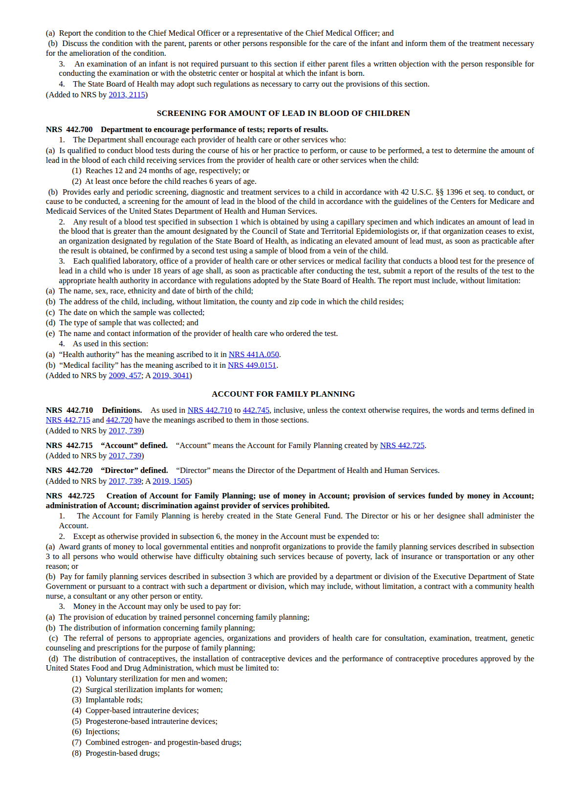(a) Report the condition to the Chief Medical Officer or a representative of the Chief Medical Officer; and
(b) Discuss the condition with the parent, parents or other persons responsible for the care of the infant and inform them of the treatment necessary for the amelioration of the condition.
3. An examination of an infant is not required pursuant to this section if either parent files a written objection with the person responsible for conducting the examination or with the obstetric center or hospital at which the infant is born.
4. The State Board of Health may adopt such regulations as necessary to carry out the provisions of this section.
(Added to NRS by 2013, 2115)
SCREENING FOR AMOUNT OF LEAD IN BLOOD OF CHILDREN
NRS 442.700 Department to encourage performance of tests; reports of results.
1. The Department shall encourage each provider of health care or other services who:
(a) Is qualified to conduct blood tests during the course of his or her practice to perform, or cause to be performed, a test to determine the amount of lead in the blood of each child receiving services from the provider of health care or other services when the child:
(1) Reaches 12 and 24 months of age, respectively; or
(2) At least once before the child reaches 6 years of age.
(b) Provides early and periodic screening, diagnostic and treatment services to a child in accordance with 42 U.S.C. §§ 1396 et seq. to conduct, or cause to be conducted, a screening for the amount of lead in the blood of the child in accordance with the guidelines of the Centers for Medicare and Medicaid Services of the United States Department of Health and Human Services.
2. Any result of a blood test specified in subsection 1 which is obtained by using a capillary specimen and which indicates an amount of lead in the blood that is greater than the amount designated by the Council of State and Territorial Epidemiologists or, if that organization ceases to exist, an organization designated by regulation of the State Board of Health, as indicating an elevated amount of lead must, as soon as practicable after the result is obtained, be confirmed by a second test using a sample of blood from a vein of the child.
3. Each qualified laboratory, office of a provider of health care or other services or medical facility that conducts a blood test for the presence of lead in a child who is under 18 years of age shall, as soon as practicable after conducting the test, submit a report of the results of the test to the appropriate health authority in accordance with regulations adopted by the State Board of Health. The report must include, without limitation:
(a) The name, sex, race, ethnicity and date of birth of the child;
(b) The address of the child, including, without limitation, the county and zip code in which the child resides;
(c) The date on which the sample was collected;
(d) The type of sample that was collected; and
(e) The name and contact information of the provider of health care who ordered the test.
4. As used in this section:
(a) “Health authority” has the meaning ascribed to it in NRS 441A.050.
(b) “Medical facility” has the meaning ascribed to it in NRS 449.0151.
(Added to NRS by 2009, 457; A 2019, 3041)
ACCOUNT FOR FAMILY PLANNING
NRS 442.710 Definitions. As used in NRS 442.710 to 442.745, inclusive, unless the context otherwise requires, the words and terms defined in NRS 442.715 and 442.720 have the meanings ascribed to them in those sections.
(Added to NRS by 2017, 739)
NRS 442.715 “Account” defined. “Account” means the Account for Family Planning created by NRS 442.725.
(Added to NRS by 2017, 739)
NRS 442.720 “Director” defined. “Director” means the Director of the Department of Health and Human Services.
(Added to NRS by 2017, 739; A 2019, 1505)
NRS 442.725 Creation of Account for Family Planning; use of money in Account; provision of services funded by money in Account; administration of Account; discrimination against provider of services prohibited.
1. The Account for Family Planning is hereby created in the State General Fund. The Director or his or her designee shall administer the Account.
2. Except as otherwise provided in subsection 6, the money in the Account must be expended to:
(a) Award grants of money to local governmental entities and nonprofit organizations to provide the family planning services described in subsection 3 to all persons who would otherwise have difficulty obtaining such services because of poverty, lack of insurance or transportation or any other reason; or
(b) Pay for family planning services described in subsection 3 which are provided by a department or division of the Executive Department of State Government or pursuant to a contract with such a department or division, which may include, without limitation, a contract with a community health nurse, a consultant or any other person or entity.
3. Money in the Account may only be used to pay for:
(a) The provision of education by trained personnel concerning family planning;
(b) The distribution of information concerning family planning;
(c) The referral of persons to appropriate agencies, organizations and providers of health care for consultation, examination, treatment, genetic counseling and prescriptions for the purpose of family planning;
(d) The distribution of contraceptives, the installation of contraceptive devices and the performance of contraceptive procedures approved by the United States Food and Drug Administration, which must be limited to:
(1) Voluntary sterilization for men and women;
(2) Surgical sterilization implants for women;
(3) Implantable rods;
(4) Copper-based intrauterine devices;
(5) Progesterone-based intrauterine devices;
(6) Injections;
(7) Combined estrogen- and progestin-based drugs;
(8) Progestin-based drugs;